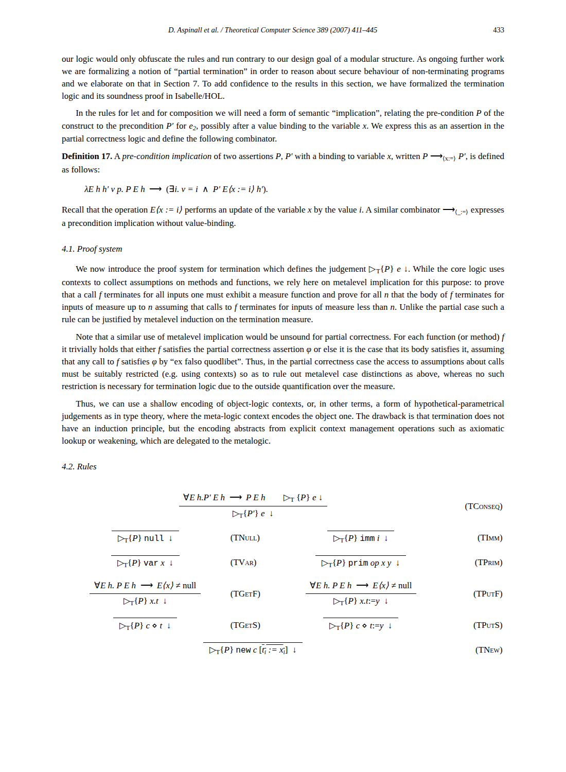D. Aspinall et al. / Theoretical Computer Science 389 (2007) 411–445 433
our logic would only obfuscate the rules and run contrary to our design goal of a modular structure. As ongoing further work we are formalizing a notion of “partial termination” in order to reason about secure behaviour of non-terminating programs and we elaborate on that in Section 7. To add confidence to the results in this section, we have formalized the termination logic and its soundness proof in Isabelle/HOL.
In the rules for let and for composition we will need a form of semantic “implication”, relating the pre-condition P of the construct to the precondition P′ for e2, possibly after a value binding to the variable x. We express this as an assertion in the partial correctness logic and define the following combinator.
Definition 17. A pre-condition implication of two assertions P, P′ with a binding to variable x, written P ⟶⟨x:=⟩ P′, is defined as follows:
λE h h′ v p. P E h ⟶ (∃i. v = i ∧ P′ E⟨x := i⟩ h′).
Recall that the operation E⟨x := i⟩ performs an update of the variable x by the value i. A similar combinator ⟶⟨_:=⟩ expresses a precondition implication without value-binding.
4.1. Proof system
We now introduce the proof system for termination which defines the judgement ▷T{P} e ↓. While the core logic uses contexts to collect assumptions on methods and functions, we rely here on metalevel implication for this purpose: to prove that a call f terminates for all inputs one must exhibit a measure function and prove for all n that the body of f terminates for inputs of measure up to n assuming that calls to f terminates for inputs of measure less than n. Unlike the partial case such a rule can be justified by metalevel induction on the termination measure.
Note that a similar use of metalevel implication would be unsound for partial correctness. For each function (or method) f it trivially holds that either f satisfies the partial correctness assertion φ or else it is the case that its body satisfies it, assuming that any call to f satisfies φ by “ex falso quodlibet”. Thus, in the partial correctness case the access to assumptions about calls must be suitably restricted (e.g. using contexts) so as to rule out metalevel case distinctions as above, whereas no such restriction is necessary for termination logic due to the outside quantification over the measure.
Thus, we can use a shallow encoding of object-logic contexts, or, in other terms, a form of hypothetical-parametrical judgements as in type theory, where the meta-logic context encodes the object one. The drawback is that termination does not have an induction principle, but the encoding abstracts from explicit context management operations such as axiomatic lookup or weakening, which are delegated to the metalogic.
4.2. Rules
| ∀ E h.P′ E h ⟶ P E h ▷ T { P } e ↓ ▷ T { P′ } e ↓ | (TConseq) |
| ▷ T { P } null ↓ | (TNull) | ▷ T { P } imm i ↓ | (TImm) |
| ▷ T { P } var x ↓ | (TVar) | ▷ T { P } prim op x y ↓ | (TPrim) |
| ∀ E h. P E h ⟶ E⟨x⟩ ≠ null ▷ T { P } x.t ↓ | (TGetF) | ∀ E h. P E h ⟶ E⟨x⟩ ≠ null ▷ T { P } x.t := y ↓ | (TPutF) |
| ▷ T { P } c ⋄ t ↓ | (TGetS) | ▷ T { P } c ⋄ t := y ↓ | (TPutS) |
| ▷ T { P } new c [ t i := x i ] ↓ | (TNew) |